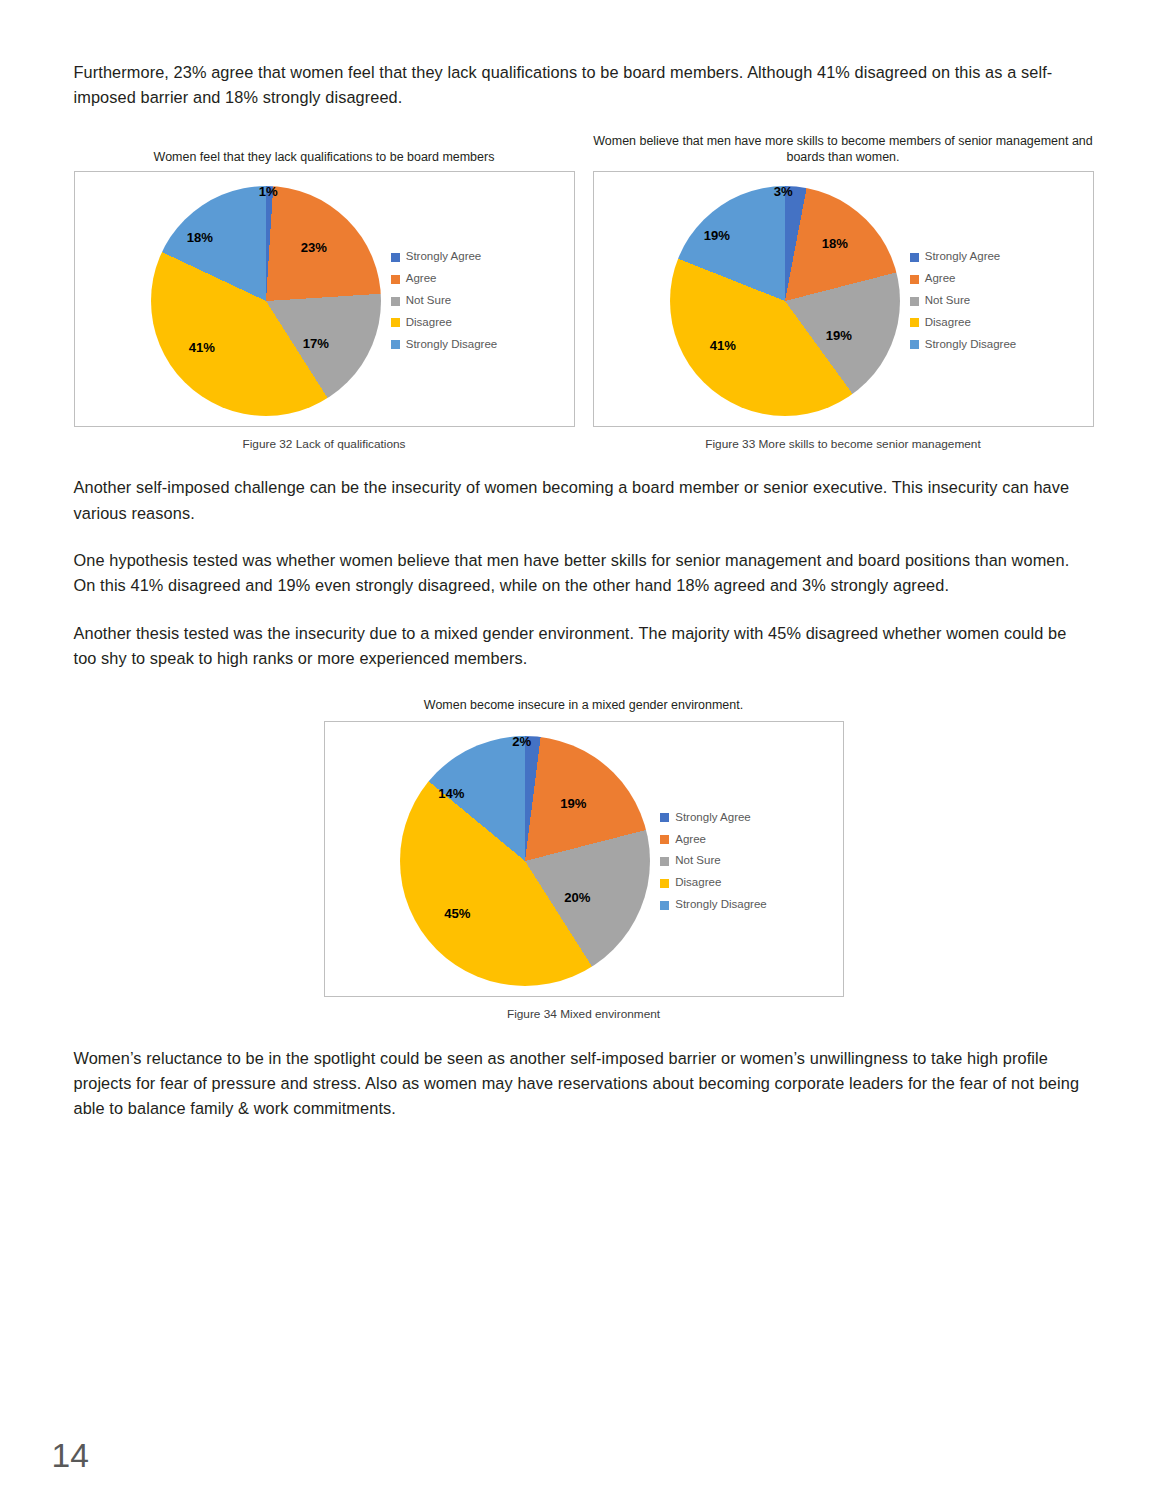Furthermore, 23% agree that women feel that they lack qualifications to be board members. Although 41% disagreed on this as a self-imposed barrier and 18% strongly disagreed.
Women feel that they lack qualifications to be board members
1% 23% 17% 41% 18%
Strongly Agree
Agree
Not Sure
Disagree
Strongly Disagree
Figure 32 Lack of qualifications
Women believe that men have more skills to become members of senior management and boards than women.
3% 18% 19% 41% 19%
Strongly Agree
Agree
Not Sure
Disagree
Strongly Disagree
Figure 33 More skills to become senior management
Another self-imposed challenge can be the insecurity of women becoming a board member or senior executive. This insecurity can have various reasons.
One hypothesis tested was whether women believe that men have better skills for senior management and board positions than women. On this 41% disagreed and 19% even strongly disagreed, while on the other hand 18% agreed and 3% strongly agreed.
Another thesis tested was the insecurity due to a mixed gender environment. The majority with 45% disagreed whether women could be too shy to speak to high ranks or more experienced members.
Women become insecure in a mixed gender environment.
2% 19% 20% 45% 14%
Strongly Agree
Agree
Not Sure
Disagree
Strongly Disagree
Figure 34 Mixed environment
Women’s reluctance to be in the spotlight could be seen as another self-imposed barrier or women’s unwillingness to take high profile projects for fear of pressure and stress. Also as women may have reservations about becoming corporate leaders for the fear of not being able to balance family & work commitments.
14